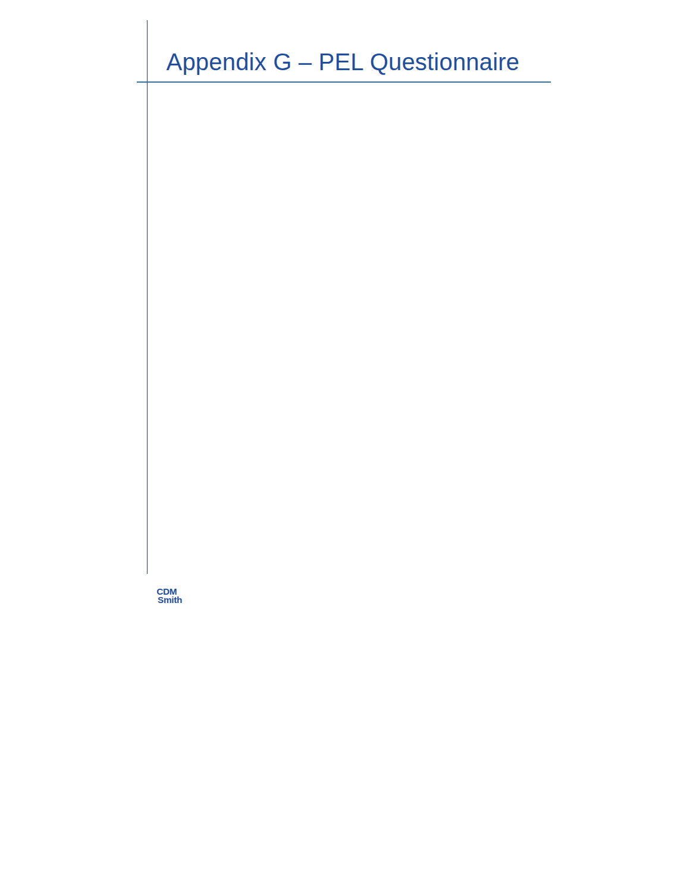Appendix G – PEL Questionnaire
CDM Smith